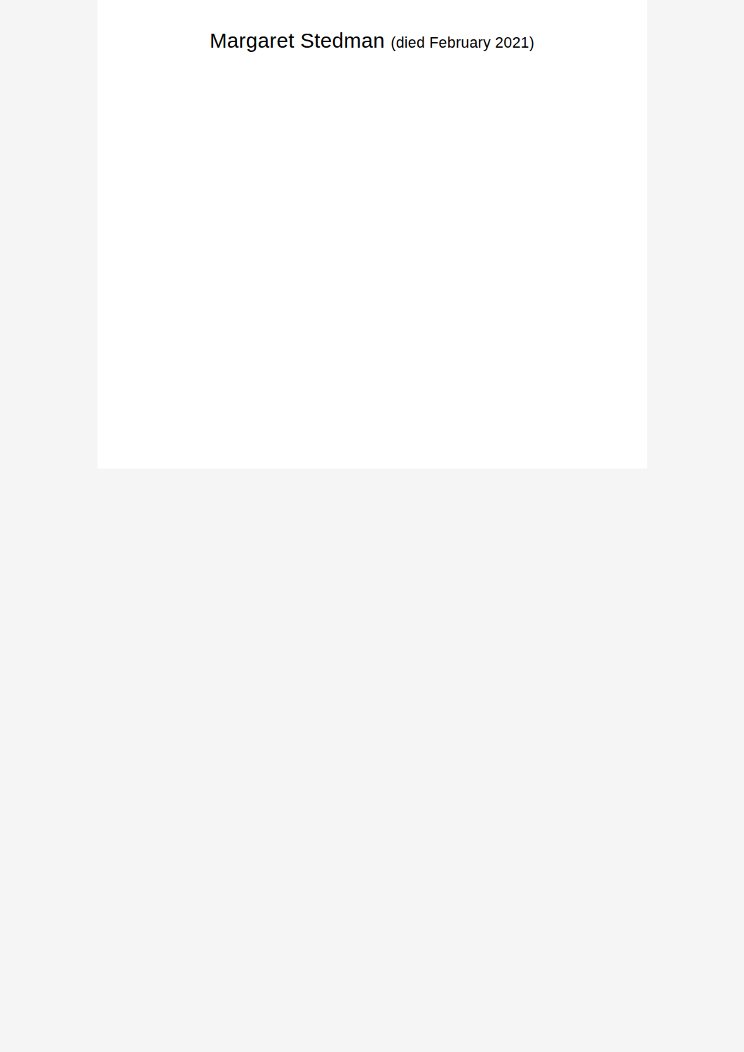Margaret Stedman (died February 2021)